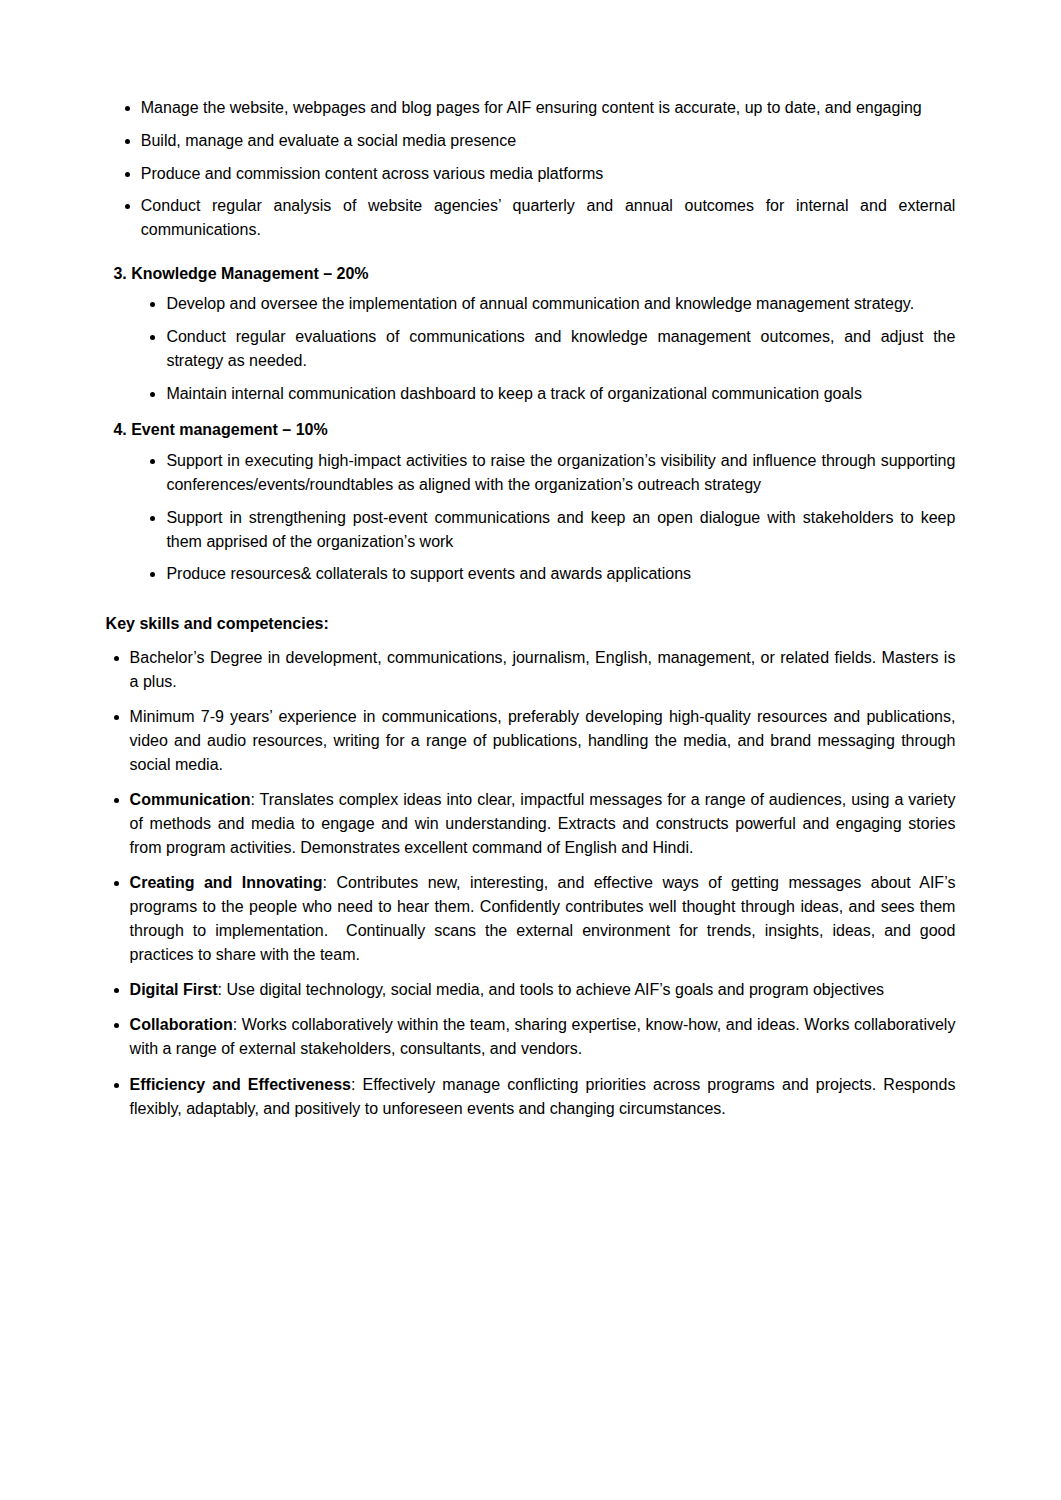Manage the website, webpages and blog pages for AIF ensuring content is accurate, up to date, and engaging
Build, manage and evaluate a social media presence
Produce and commission content across various media platforms
Conduct regular analysis of website agencies’ quarterly and annual outcomes for internal and external communications.
Knowledge Management – 20%
Develop and oversee the implementation of annual communication and knowledge management strategy.
Conduct regular evaluations of communications and knowledge management outcomes, and adjust the strategy as needed.
Maintain internal communication dashboard to keep a track of organizational communication goals
Event management – 10%
Support in executing high-impact activities to raise the organization’s visibility and influence through supporting conferences/events/roundtables as aligned with the organization’s outreach strategy
Support in strengthening post-event communications and keep an open dialogue with stakeholders to keep them apprised of the organization’s work
Produce resources& collaterals to support events and awards applications
Key skills and competencies:
Bachelor’s Degree in development, communications, journalism, English, management, or related fields. Masters is a plus.
Minimum 7-9 years’ experience in communications, preferably developing high-quality resources and publications, video and audio resources, writing for a range of publications, handling the media, and brand messaging through social media.
Communication: Translates complex ideas into clear, impactful messages for a range of audiences, using a variety of methods and media to engage and win understanding. Extracts and constructs powerful and engaging stories from program activities. Demonstrates excellent command of English and Hindi.
Creating and Innovating: Contributes new, interesting, and effective ways of getting messages about AIF’s programs to the people who need to hear them. Confidently contributes well thought through ideas, and sees them through to implementation. Continually scans the external environment for trends, insights, ideas, and good practices to share with the team.
Digital First: Use digital technology, social media, and tools to achieve AIF’s goals and program objectives
Collaboration: Works collaboratively within the team, sharing expertise, know-how, and ideas. Works collaboratively with a range of external stakeholders, consultants, and vendors.
Efficiency and Effectiveness: Effectively manage conflicting priorities across programs and projects. Responds flexibly, adaptably, and positively to unforeseen events and changing circumstances.